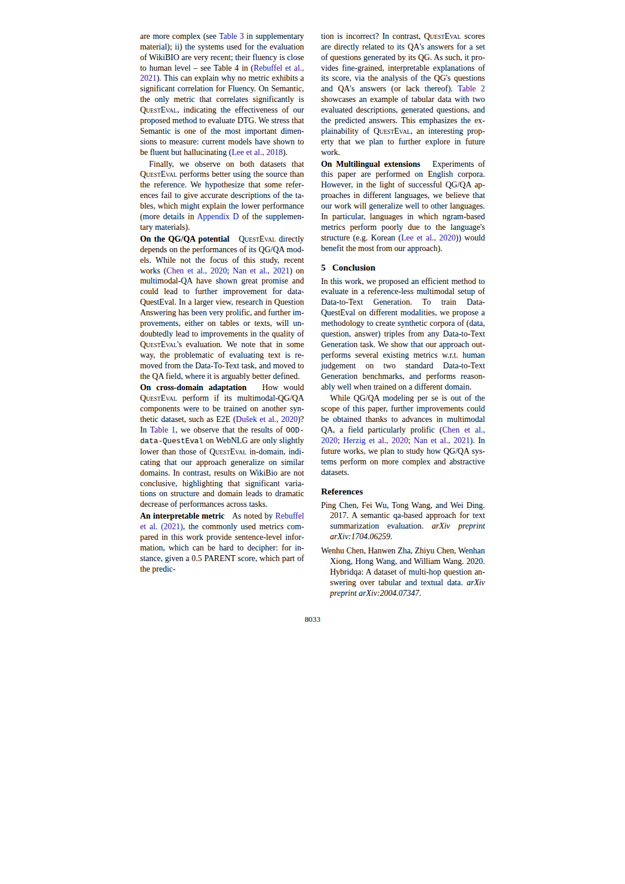are more complex (see Table 3 in supplementary material); ii) the systems used for the evaluation of WikiBIO are very recent; their fluency is close to human level – see Table 4 in (Rebuffel et al., 2021). This can explain why no metric exhibits a significant correlation for Fluency. On Semantic, the only metric that correlates significantly is QuestEval, indicating the effectiveness of our proposed method to evaluate DTG. We stress that Semantic is one of the most important dimensions to measure: current models have shown to be fluent but hallucinating (Lee et al., 2018).
Finally, we observe on both datasets that QuestEval performs better using the source than the reference. We hypothesize that some references fail to give accurate descriptions of the tables, which might explain the lower performance (more details in Appendix D of the supplementary materials).
On the QG/QA potential QuestEval directly depends on the performances of its QG/QA models. While not the focus of this study, recent works (Chen et al., 2020; Nan et al., 2021) on multimodal-QA have shown great promise and could lead to further improvement for data-QuestEval. In a larger view, research in Question Answering has been very prolific, and further improvements, either on tables or texts, will undoubtedly lead to improvements in the quality of QuestEval's evaluation. We note that in some way, the problematic of evaluating text is removed from the Data-To-Text task, and moved to the QA field, where it is arguably better defined.
On cross-domain adaptation How would QuestEval perform if its multimodal-QG/QA components were to be trained on another synthetic dataset, such as E2E (Dušek et al., 2020)? In Table 1, we observe that the results of OOD-data-QuestEval on WebNLG are only slightly lower than those of QuestEval in-domain, indicating that our approach generalize on similar domains. In contrast, results on WikiBio are not conclusive, highlighting that significant variations on structure and domain leads to dramatic decrease of performances across tasks.
An interpretable metric As noted by Rebuffel et al. (2021), the commonly used metrics compared in this work provide sentence-level information, which can be hard to decipher: for instance, given a 0.5 PARENT score, which part of the predic-
tion is incorrect? In contrast, QuestEval scores are directly related to its QA's answers for a set of questions generated by its QG. As such, it provides fine-grained, interpretable explanations of its score, via the analysis of the QG's questions and QA's answers (or lack thereof). Table 2 showcases an example of tabular data with two evaluated descriptions, generated questions, and the predicted answers. This emphasizes the explainability of QuestEval, an interesting property that we plan to further explore in future work.
On Multilingual extensions Experiments of this paper are performed on English corpora. However, in the light of successful QG/QA approaches in different languages, we believe that our work will generalize well to other languages. In particular, languages in which ngram-based metrics perform poorly due to the language's structure (e.g. Korean (Lee et al., 2020)) would benefit the most from our approach).
5 Conclusion
In this work, we proposed an efficient method to evaluate in a reference-less multimodal setup of Data-to-Text Generation. To train Data-QuestEval on different modalities, we propose a methodology to create synthetic corpora of (data, question, answer) triples from any Data-to-Text Generation task. We show that our approach outperforms several existing metrics w.r.t. human judgement on two standard Data-to-Text Generation benchmarks, and performs reasonably well when trained on a different domain.
While QG/QA modeling per se is out of the scope of this paper, further improvements could be obtained thanks to advances in multimodal QA, a field particularly prolific (Chen et al., 2020; Herzig et al., 2020; Nan et al., 2021). In future works, we plan to study how QG/QA systems perform on more complex and abstractive datasets.
References
Ping Chen, Fei Wu, Tong Wang, and Wei Ding. 2017. A semantic qa-based approach for text summarization evaluation. arXiv preprint arXiv:1704.06259.
Wenhu Chen, Hanwen Zha, Zhiyu Chen, Wenhan Xiong, Hong Wang, and William Wang. 2020. Hybridqa: A dataset of multi-hop question answering over tabular and textual data. arXiv preprint arXiv:2004.07347.
8033